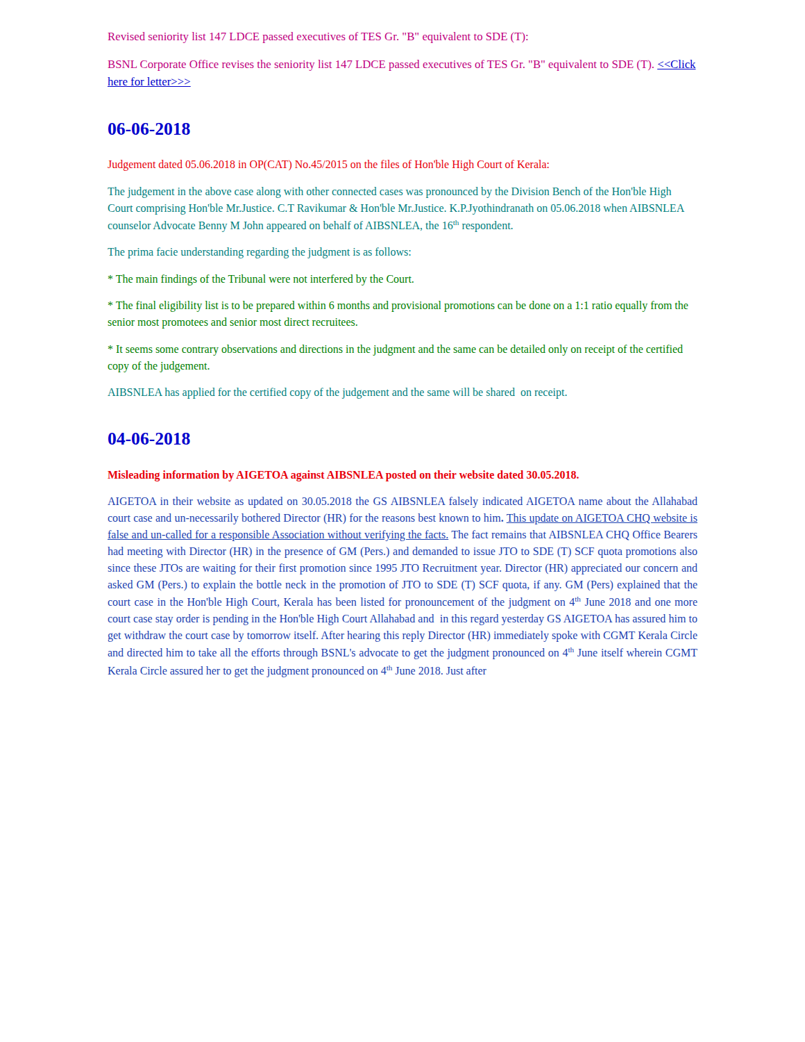Revised seniority list 147 LDCE passed executives of TES Gr. "B" equivalent to SDE (T):
BSNL Corporate Office revises the seniority list 147 LDCE passed executives of TES Gr. "B" equivalent to SDE (T). <<Click here for letter>>>
06-06-2018
Judgement dated 05.06.2018 in OP(CAT) No.45/2015 on the files of Hon'ble High Court of Kerala:
The judgement in the above case along with other connected cases was pronounced by the Division Bench of the Hon'ble High Court comprising Hon'ble Mr.Justice. C.T Ravikumar & Hon'ble Mr.Justice. K.P.Jyothindranath on 05.06.2018 when AIBSNLEA counselor Advocate Benny M John appeared on behalf of AIBSNLEA, the 16th respondent.
The prima facie understanding regarding the judgment is as follows:
* The main findings of the Tribunal were not interfered by the Court.
* The final eligibility list is to be prepared within 6 months and provisional promotions can be done on a 1:1 ratio equally from the senior most promotees and senior most direct recruitees.
* It seems some contrary observations and directions in the judgment and the same can be detailed only on receipt of the certified copy of the judgement.
AIBSNLEA has applied for the certified copy of the judgement and the same will be shared on receipt.
04-06-2018
Misleading information by AIGETOA against AIBSNLEA posted on their website dated 30.05.2018.
AIGETOA in their website as updated on 30.05.2018 the GS AIBSNLEA falsely indicated AIGETOA name about the Allahabad court case and un-necessarily bothered Director (HR) for the reasons best known to him. This update on AIGETOA CHQ website is false and un-called for a responsible Association without verifying the facts. The fact remains that AIBSNLEA CHQ Office Bearers had meeting with Director (HR) in the presence of GM (Pers.) and demanded to issue JTO to SDE (T) SCF quota promotions also since these JTOs are waiting for their first promotion since 1995 JTO Recruitment year. Director (HR) appreciated our concern and asked GM (Pers.) to explain the bottle neck in the promotion of JTO to SDE (T) SCF quota, if any. GM (Pers) explained that the court case in the Hon'ble High Court, Kerala has been listed for pronouncement of the judgment on 4th June 2018 and one more court case stay order is pending in the Hon'ble High Court Allahabad and in this regard yesterday GS AIGETOA has assured him to get withdraw the court case by tomorrow itself. After hearing this reply Director (HR) immediately spoke with CGMT Kerala Circle and directed him to take all the efforts through BSNL's advocate to get the judgment pronounced on 4th June itself wherein CGMT Kerala Circle assured her to get the judgment pronounced on 4th June 2018. Just after